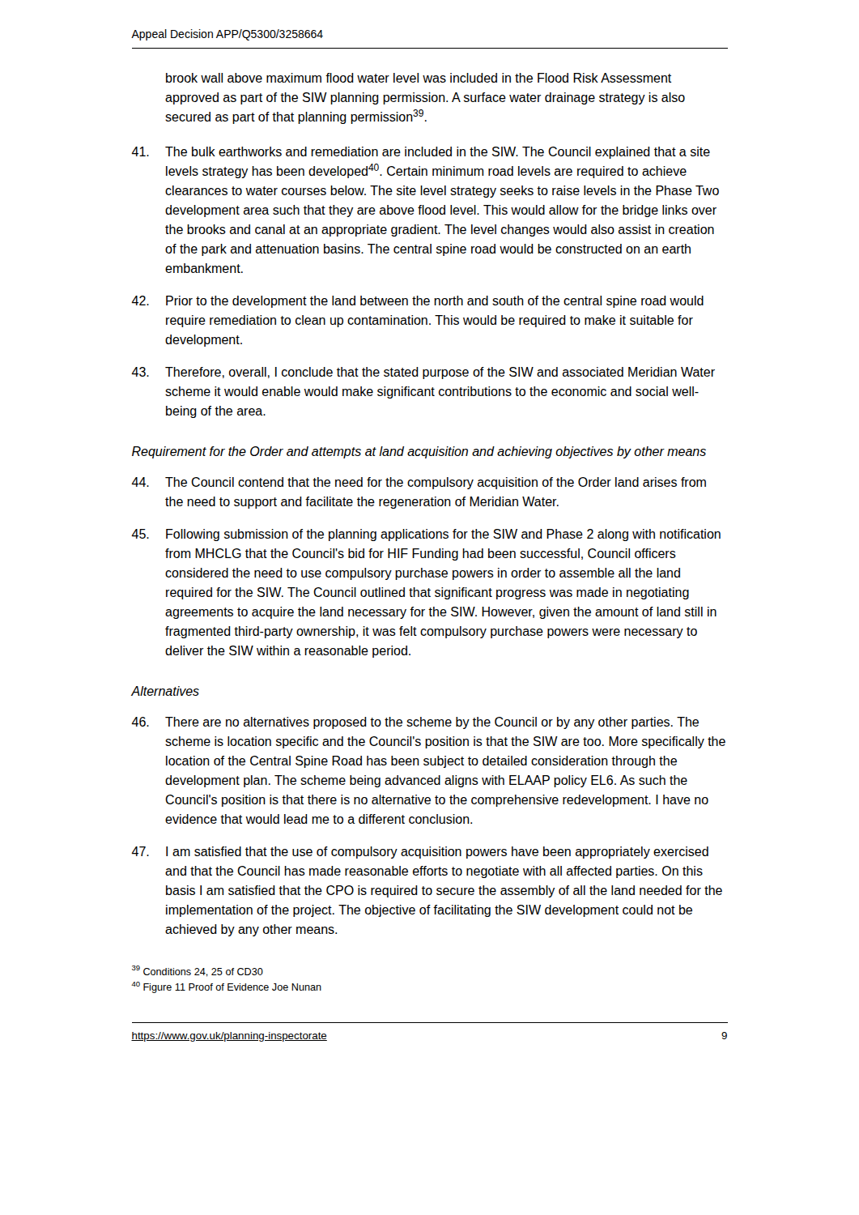Appeal Decision APP/Q5300/3258664
brook wall above maximum flood water level was included in the Flood Risk Assessment approved as part of the SIW planning permission. A surface water drainage strategy is also secured as part of that planning permission39.
41. The bulk earthworks and remediation are included in the SIW. The Council explained that a site levels strategy has been developed40. Certain minimum road levels are required to achieve clearances to water courses below. The site level strategy seeks to raise levels in the Phase Two development area such that they are above flood level. This would allow for the bridge links over the brooks and canal at an appropriate gradient. The level changes would also assist in creation of the park and attenuation basins. The central spine road would be constructed on an earth embankment.
42. Prior to the development the land between the north and south of the central spine road would require remediation to clean up contamination. This would be required to make it suitable for development.
43. Therefore, overall, I conclude that the stated purpose of the SIW and associated Meridian Water scheme it would enable would make significant contributions to the economic and social well-being of the area.
Requirement for the Order and attempts at land acquisition and achieving objectives by other means
44. The Council contend that the need for the compulsory acquisition of the Order land arises from the need to support and facilitate the regeneration of Meridian Water.
45. Following submission of the planning applications for the SIW and Phase 2 along with notification from MHCLG that the Council's bid for HIF Funding had been successful, Council officers considered the need to use compulsory purchase powers in order to assemble all the land required for the SIW. The Council outlined that significant progress was made in negotiating agreements to acquire the land necessary for the SIW. However, given the amount of land still in fragmented third-party ownership, it was felt compulsory purchase powers were necessary to deliver the SIW within a reasonable period.
Alternatives
46. There are no alternatives proposed to the scheme by the Council or by any other parties. The scheme is location specific and the Council's position is that the SIW are too. More specifically the location of the Central Spine Road has been subject to detailed consideration through the development plan. The scheme being advanced aligns with ELAAP policy EL6. As such the Council's position is that there is no alternative to the comprehensive redevelopment. I have no evidence that would lead me to a different conclusion.
47. I am satisfied that the use of compulsory acquisition powers have been appropriately exercised and that the Council has made reasonable efforts to negotiate with all affected parties. On this basis I am satisfied that the CPO is required to secure the assembly of all the land needed for the implementation of the project. The objective of facilitating the SIW development could not be achieved by any other means.
39Conditions 24, 25 of CD30
40Figure 11 Proof of Evidence Joe Nunan
https://www.gov.uk/planning-inspectorate 9